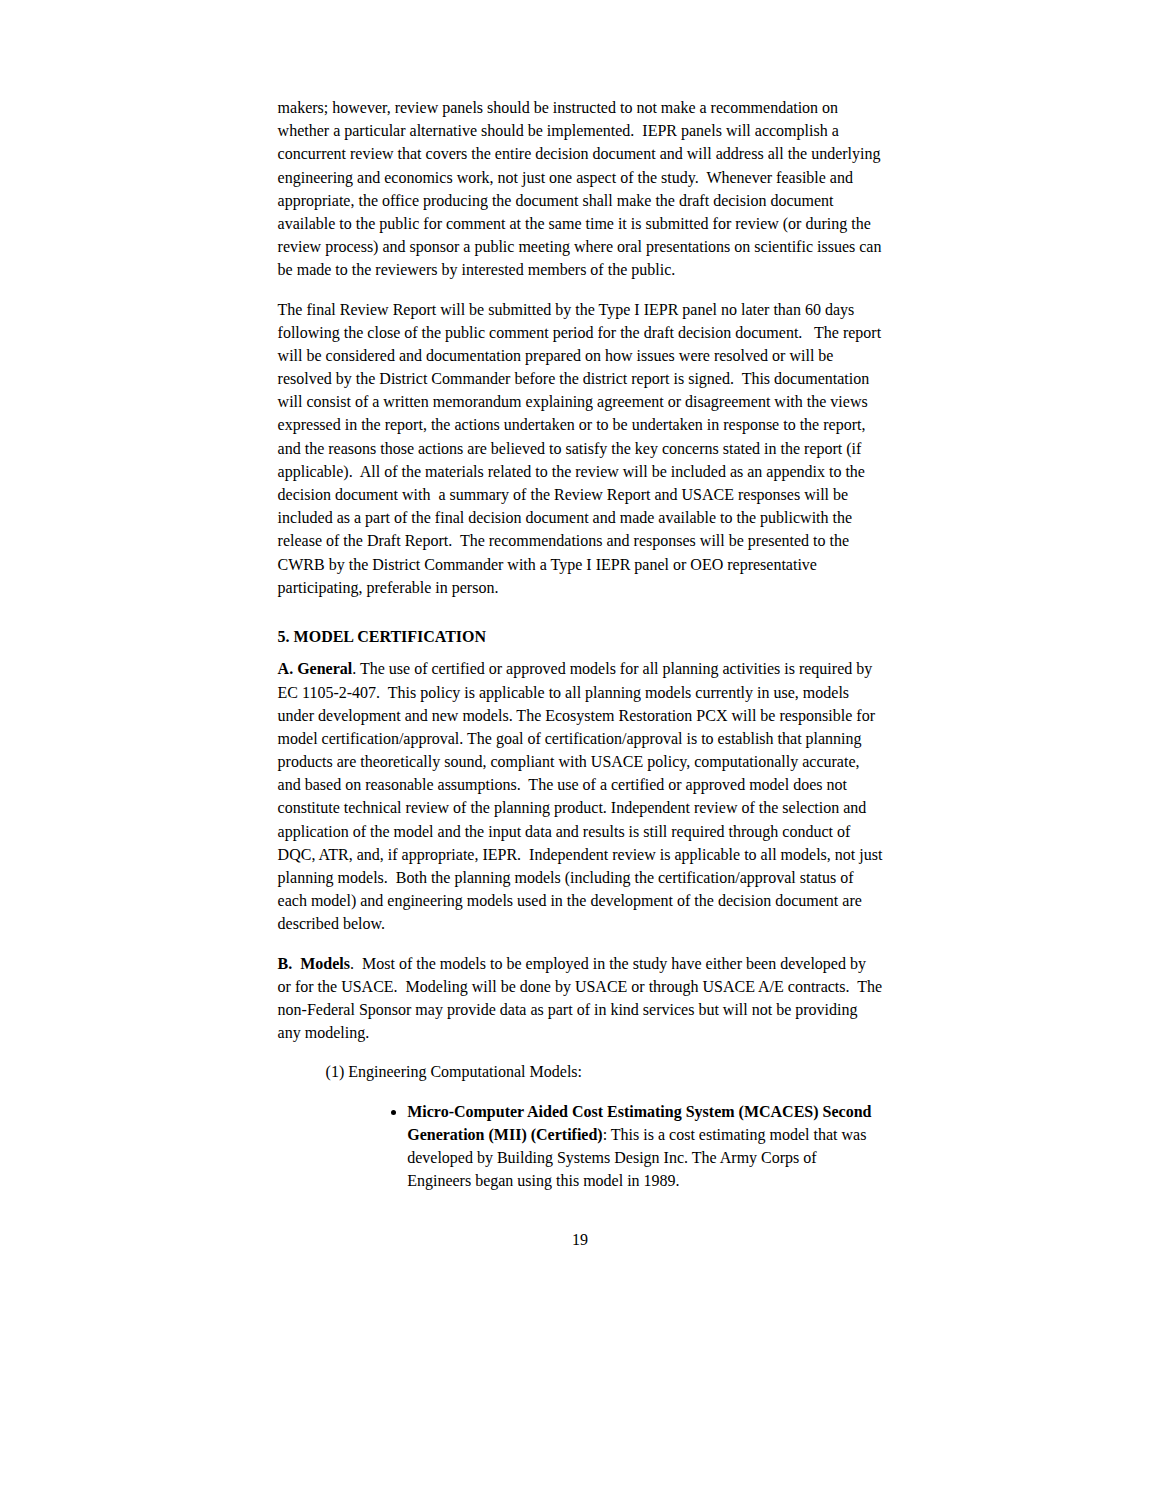makers; however, review panels should be instructed to not make a recommendation on whether a particular alternative should be implemented. IEPR panels will accomplish a concurrent review that covers the entire decision document and will address all the underlying engineering and economics work, not just one aspect of the study. Whenever feasible and appropriate, the office producing the document shall make the draft decision document available to the public for comment at the same time it is submitted for review (or during the review process) and sponsor a public meeting where oral presentations on scientific issues can be made to the reviewers by interested members of the public.
The final Review Report will be submitted by the Type I IEPR panel no later than 60 days following the close of the public comment period for the draft decision document. The report will be considered and documentation prepared on how issues were resolved or will be resolved by the District Commander before the district report is signed. This documentation will consist of a written memorandum explaining agreement or disagreement with the views expressed in the report, the actions undertaken or to be undertaken in response to the report, and the reasons those actions are believed to satisfy the key concerns stated in the report (if applicable). All of the materials related to the review will be included as an appendix to the decision document with a summary of the Review Report and USACE responses will be included as a part of the final decision document and made available to the publicwith the release of the Draft Report. The recommendations and responses will be presented to the CWRB by the District Commander with a Type I IEPR panel or OEO representative participating, preferable in person.
5. MODEL CERTIFICATION
A. General. The use of certified or approved models for all planning activities is required by EC 1105-2-407. This policy is applicable to all planning models currently in use, models under development and new models. The Ecosystem Restoration PCX will be responsible for model certification/approval. The goal of certification/approval is to establish that planning products are theoretically sound, compliant with USACE policy, computationally accurate, and based on reasonable assumptions. The use of a certified or approved model does not constitute technical review of the planning product. Independent review of the selection and application of the model and the input data and results is still required through conduct of DQC, ATR, and, if appropriate, IEPR. Independent review is applicable to all models, not just planning models. Both the planning models (including the certification/approval status of each model) and engineering models used in the development of the decision document are described below.
B. Models. Most of the models to be employed in the study have either been developed by or for the USACE. Modeling will be done by USACE or through USACE A/E contracts. The non-Federal Sponsor may provide data as part of in kind services but will not be providing any modeling.
(1) Engineering Computational Models:
Micro-Computer Aided Cost Estimating System (MCACES) Second Generation (MII) (Certified): This is a cost estimating model that was developed by Building Systems Design Inc. The Army Corps of Engineers began using this model in 1989.
19